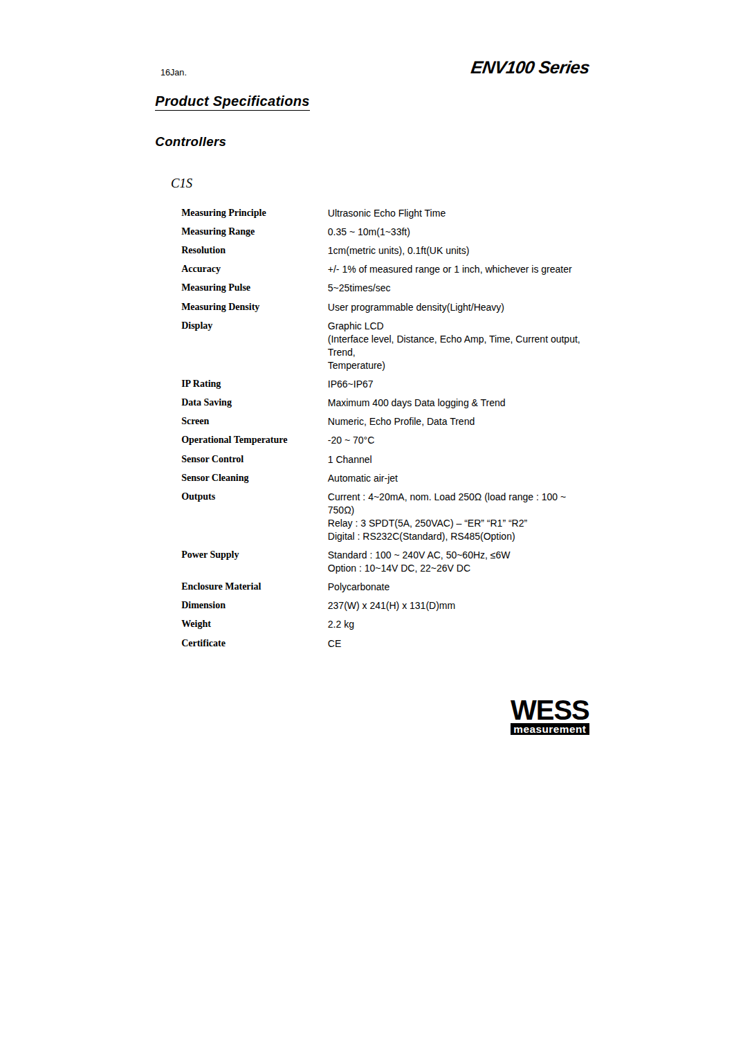16Jan.
ENV100 Series
Product Specifications
Controllers
C1S
| Measuring Principle | Ultrasonic Echo Flight Time |
| Measuring Range | 0.35 ~ 10m(1~33ft) |
| Resolution | 1cm(metric units), 0.1ft(UK units) |
| Accuracy | +/- 1% of measured range or 1 inch, whichever is greater |
| Measuring Pulse | 5~25times/sec |
| Measuring Density | User programmable density(Light/Heavy) |
| Display | Graphic LCD (Interface level, Distance, Echo Amp, Time, Current output, Trend, Temperature) |
| IP Rating | IP66~IP67 |
| Data Saving | Maximum 400 days Data logging & Trend |
| Screen | Numeric, Echo Profile, Data Trend |
| Operational Temperature | -20 ~ 70°C |
| Sensor Control | 1 Channel |
| Sensor Cleaning | Automatic air-jet |
| Outputs | Current : 4~20mA, nom. Load 250Ω (load range : 100 ~ 750Ω) Relay : 3 SPDT(5A, 250VAC) – “ER” “R1” “R2” Digital : RS232C(Standard), RS485(Option) |
| Power Supply | Standard : 100 ~ 240V AC, 50~60Hz, ≤6W Option : 10~14V DC, 22~26V DC |
| Enclosure Material | Polycarbonate |
| Dimension | 237(W) x 241(H) x 131(D)mm |
| Weight | 2.2 kg |
| Certificate | CE |
WESS
measurement